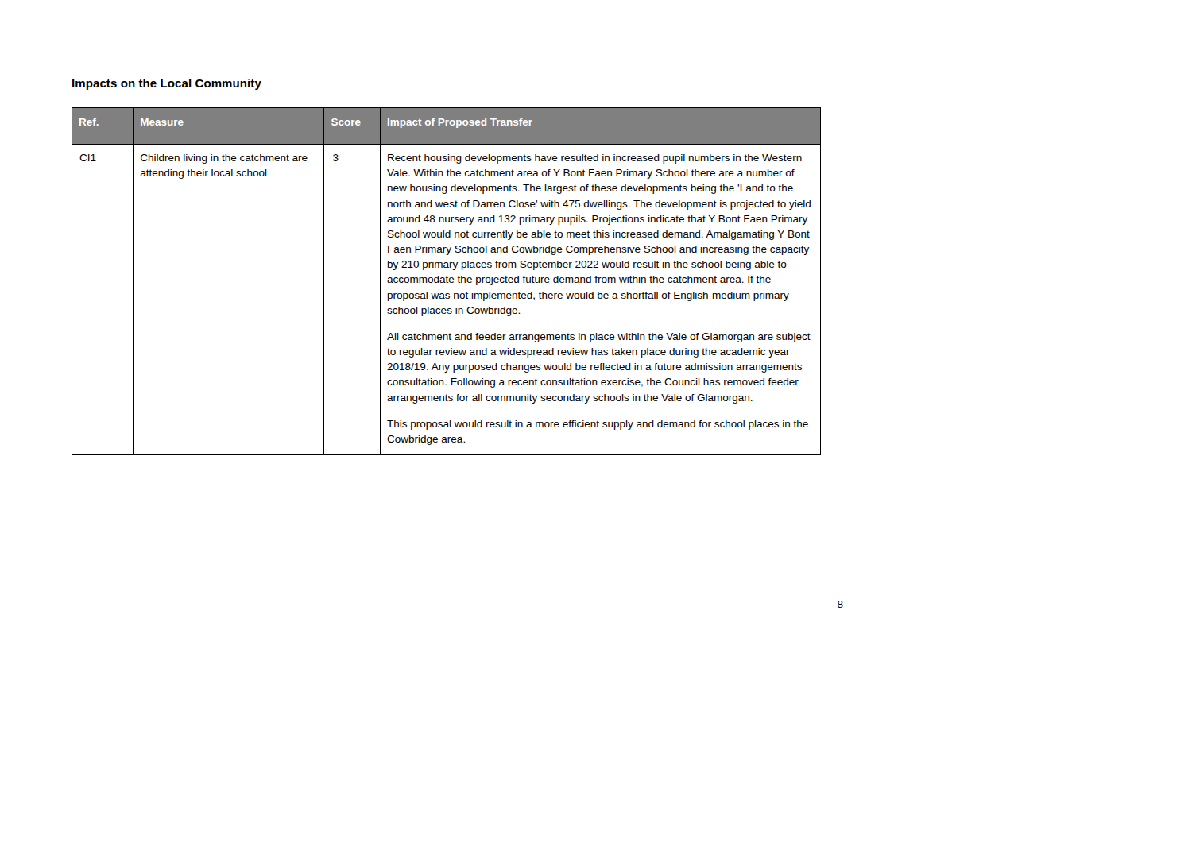Impacts on the Local Community
| Ref. | Measure | Score | Impact of Proposed Transfer |
| --- | --- | --- | --- |
| CI1 | Children living in the catchment are attending their local school | 3 | Recent housing developments have resulted in increased pupil numbers in the Western Vale. Within the catchment area of Y Bont Faen Primary School there are a number of new housing developments. The largest of these developments being the 'Land to the north and west of Darren Close' with 475 dwellings. The development is projected to yield around 48 nursery and 132 primary pupils. Projections indicate that Y Bont Faen Primary School would not currently be able to meet this increased demand. Amalgamating Y Bont Faen Primary School and Cowbridge Comprehensive School and increasing the capacity by 210 primary places from September 2022 would result in the school being able to accommodate the projected future demand from within the catchment area. If the proposal was not implemented, there would be a shortfall of English-medium primary school places in Cowbridge. All catchment and feeder arrangements in place within the Vale of Glamorgan are subject to regular review and a widespread review has taken place during the academic year 2018/19. Any purposed changes would be reflected in a future admission arrangements consultation. Following a recent consultation exercise, the Council has removed feeder arrangements for all community secondary schools in the Vale of Glamorgan. This proposal would result in a more efficient supply and demand for school places in the Cowbridge area. |
8